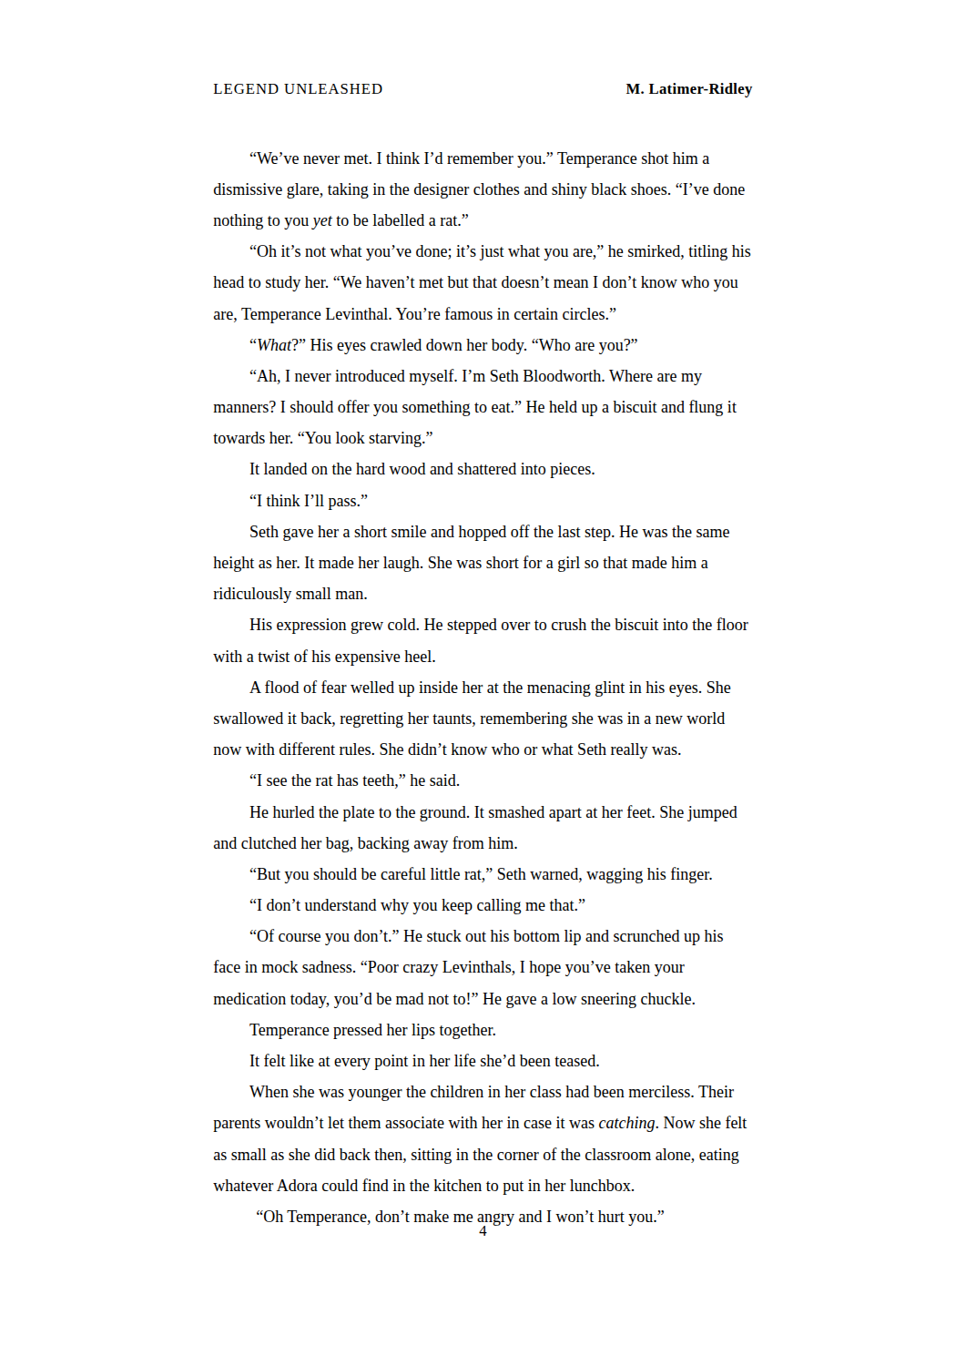Legend Unleashed M. Latimer-Ridley
“We’ve never met. I think I’d remember you.” Temperance shot him a dismissive glare, taking in the designer clothes and shiny black shoes. “I’ve done nothing to you yet to be labelled a rat.”
“Oh it’s not what you’ve done; it’s just what you are,” he smirked, titling his head to study her. “We haven’t met but that doesn’t mean I don’t know who you are, Temperance Levinthal. You’re famous in certain circles.”
“What?” His eyes crawled down her body. “Who are you?”
“Ah, I never introduced myself. I’m Seth Bloodworth. Where are my manners? I should offer you something to eat.” He held up a biscuit and flung it towards her. “You look starving.”
It landed on the hard wood and shattered into pieces.
“I think I’ll pass.”
Seth gave her a short smile and hopped off the last step. He was the same height as her. It made her laugh. She was short for a girl so that made him a ridiculously small man.
His expression grew cold. He stepped over to crush the biscuit into the floor with a twist of his expensive heel.
A flood of fear welled up inside her at the menacing glint in his eyes. She swallowed it back, regretting her taunts, remembering she was in a new world now with different rules. She didn’t know who or what Seth really was.
“I see the rat has teeth,” he said.
He hurled the plate to the ground. It smashed apart at her feet. She jumped and clutched her bag, backing away from him.
“But you should be careful little rat,” Seth warned, wagging his finger.
“I don’t understand why you keep calling me that.”
“Of course you don’t.” He stuck out his bottom lip and scrunched up his face in mock sadness. “Poor crazy Levinthals, I hope you’ve taken your medication today, you’d be mad not to!” He gave a low sneering chuckle.
Temperance pressed her lips together.
It felt like at every point in her life she’d been teased.
When she was younger the children in her class had been merciless. Their parents wouldn’t let them associate with her in case it was catching. Now she felt as small as she did back then, sitting in the corner of the classroom alone, eating whatever Adora could find in the kitchen to put in her lunchbox.
“Oh Temperance, don’t make me angry and I won’t hurt you.”
4